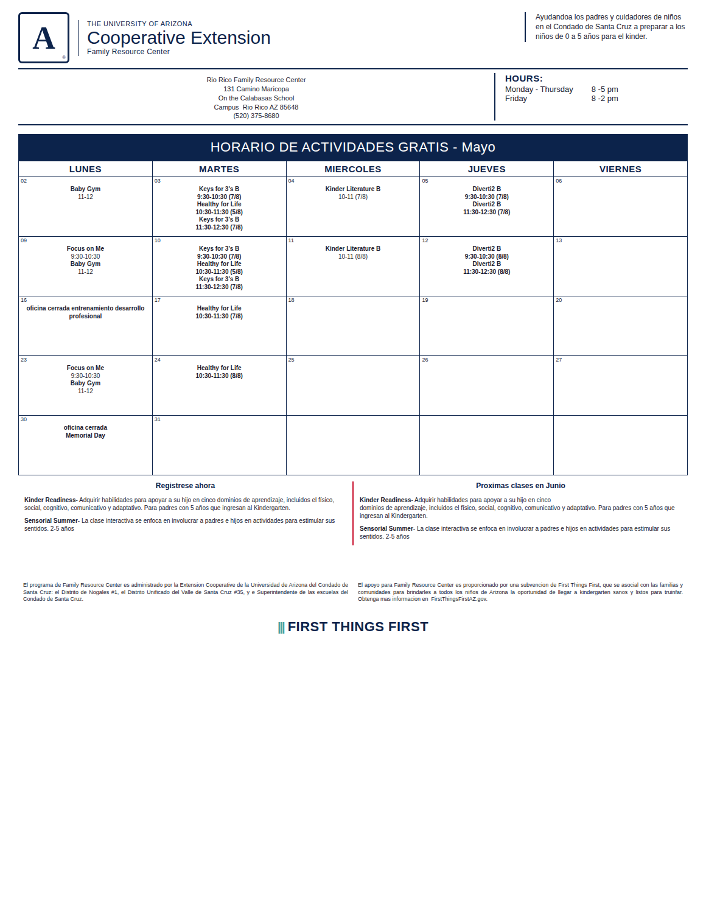A
THE UNIVERSITY OF ARIZONA
Cooperative Extension
Family Resource Center
Ayudandoa los padres y cuidadores de niños en el Condado de Santa Cruz a preparar a los niños de 0 a 5 años para el kinder.
Rio Rico Family Resource Center
131 Camino Maricopa
On the Calabasas School
Campus Rio Rico AZ 85648
(520) 375-8680
HOURS:
| Monday - Thursday | 8 -5 pm |
| Friday | 8 -2 pm |
HORARIO DE ACTIVIDADES GRATIS - Mayo
| LUNES | MARTES | MIERCOLES | JUEVES | VIERNES |
| --- | --- | --- | --- | --- |
| 02 Baby Gym 11-12 | 03 Keys for 3's B 9:30-10:30 (7/8) Healthy for Life 10:30-11:30 (5/8) Keys for 3's B 11:30-12:30 (7/8) | 04 Kinder Literature B 10-11 (7/8) | 05 Diverti2 B 9:30-10:30 (7/8) Diverti2 B 11:30-12:30 (7/8) | 06 |
| 09 Focus on Me 9:30-10:30 Baby Gym 11-12 | 10 Keys for 3's B 9:30-10:30 (7/8) Healthy for Life 10:30-11:30 (5/8) Keys for 3's B 11:30-12:30 (7/8) | 11 Kinder Literature B 10-11 (8/8) | 12 Diverti2 B 9:30-10:30 (8/8) Diverti2 B 11:30-12:30 (8/8) | 13 |
| 16 oficina cerrada entrenamiento desarrollo profesional | 17 Healthy for Life 10:30-11:30 (7/8) | 18 | 19 | 20 |
| 23 Focus on Me 9:30-10:30 Baby Gym 11-12 | 24 Healthy for Life 10:30-11:30 (8/8) | 25 | 26 | 27 |
| 30 oficina cerrada Memorial Day | 31 | | | |
Registrese ahora
Kinder Readiness- Adquirir habilidades para apoyar a su hijo en cinco dominios de aprendizaje, incluidos el físico, social, cognitivo, comunicativo y adaptativo. Para padres con 5 años que ingresan al Kindergarten.
Sensorial Summer- La clase interactiva se enfoca en involucrar a padres e hijos en actividades para estimular sus sentidos. 2-5 años
Proximas clases en Junio
Kinder Readiness- Adquirir habilidades para apoyar a su hijo en cinco
dominios de aprendizaje, incluidos el físico, social, cognitivo, comunicativo y adaptativo. Para padres con 5 años que ingresan al Kindergarten.
Sensorial Summer- La clase interactiva se enfoca en involucrar a padres e hijos en actividades para estimular sus sentidos. 2-5 años
El programa de Family Resource Center es administrado por la Extension Cooperative de la Universidad de Arizona del Condado de Santa Cruz: el Distrito de Nogales #1, el Distrito Unificado del Valle de Santa Cruz #35, y e Superintendente de las escuelas del Condado de Santa Cruz.
El apoyo para Family Resource Center es proporcionado por una subvencion de First Things First, que se asocial con las familias y comunidades para brindarles a todos los niños de Arizona la oportunidad de llegar a kindergarten sanos y listos para truinfar. Obtenga mas informacion en FirstThingsFirstAZ.gov.
|||FIRST THINGS FIRST